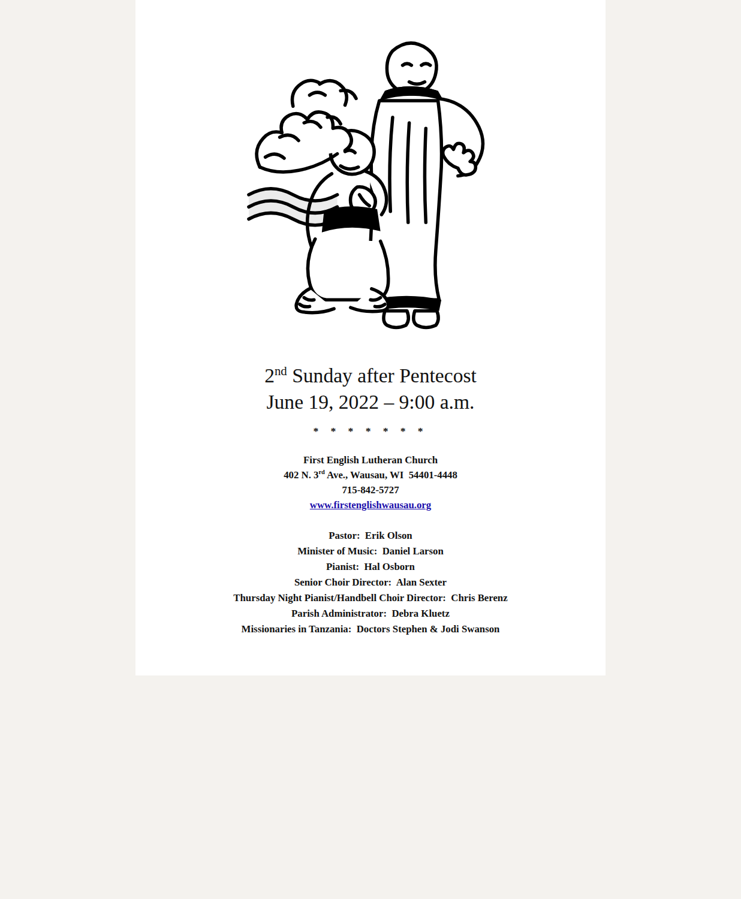Line art of Jesus blessing a kneeling man beside flowing water Black and white woodcut-style illustration: a standing robed figure with a halo-like head raises one hand over a kneeling figure with hands folded in prayer; stylized leaves and wavy water lines appear at the left.
Illustration of Jesus blessing a kneeling man beside flowing water.
2nd Sunday after Pentecost June 19, 2022 – 9:00 a.m.
* * * * * * *
First English Lutheran Church
402 N. 3rd Ave., Wausau, WI 54401-4448
715-842-5727
www.firstenglishwausau.org
Pastor: Erik Olson
Minister of Music: Daniel Larson
Pianist: Hal Osborn
Senior Choir Director: Alan Sexter
Thursday Night Pianist/Handbell Choir Director: Chris Berenz
Parish Administrator: Debra Kluetz
Missionaries in Tanzania: Doctors Stephen & Jodi Swanson